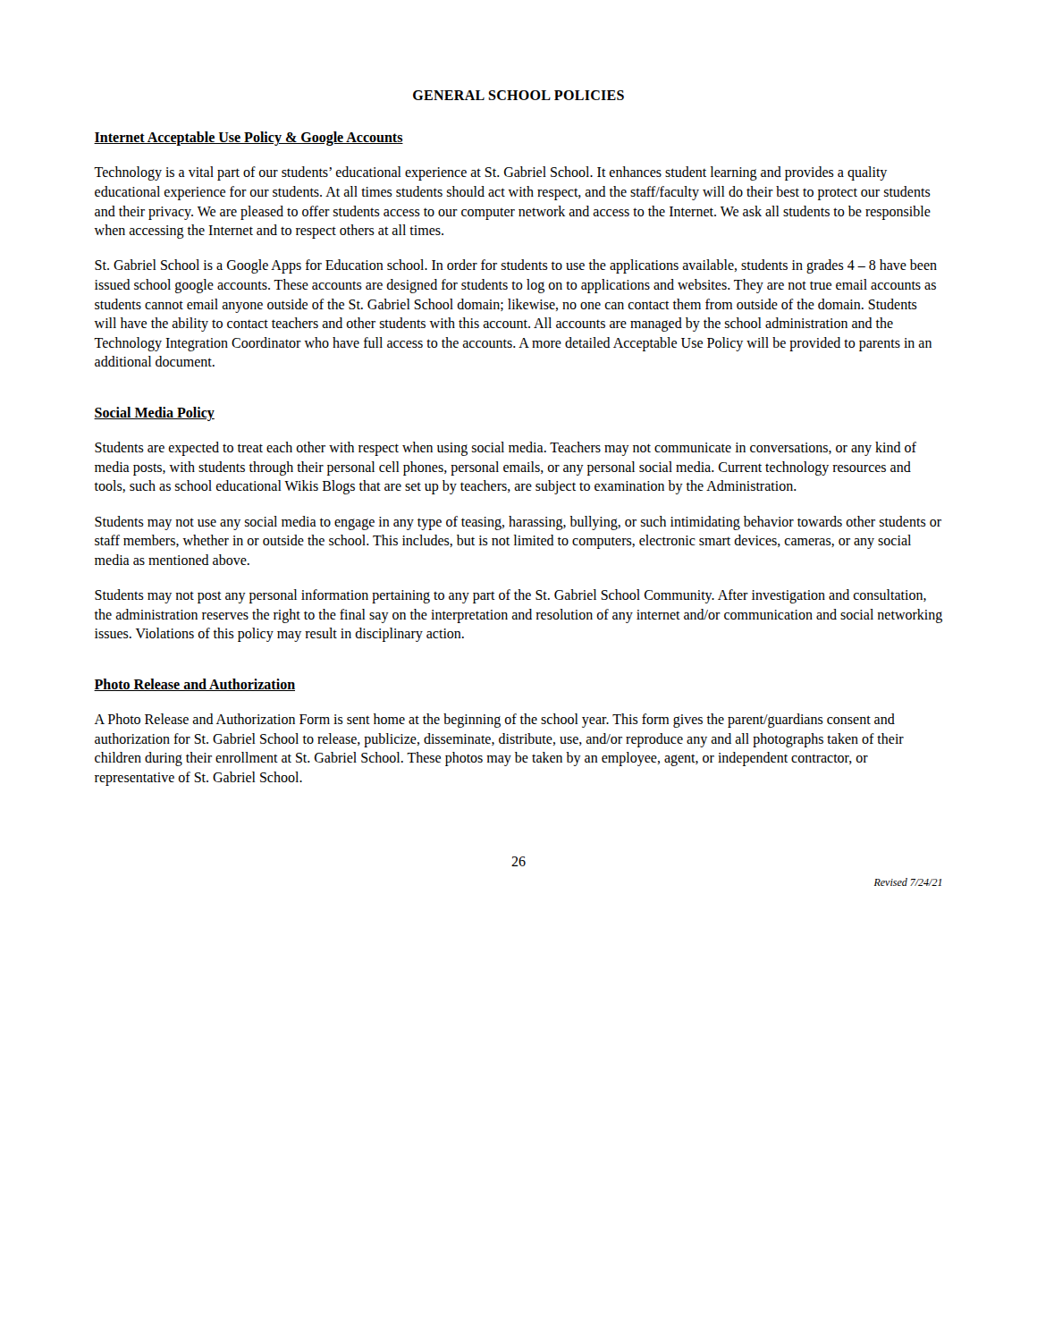GENERAL SCHOOL POLICIES
Internet Acceptable Use Policy & Google Accounts
Technology is a vital part of our students’ educational experience at St. Gabriel School. It enhances student learning and provides a quality educational experience for our students. At all times students should act with respect, and the staff/faculty will do their best to protect our students and their privacy. We are pleased to offer students access to our computer network and access to the Internet. We ask all students to be responsible when accessing the Internet and to respect others at all times.
St. Gabriel School is a Google Apps for Education school. In order for students to use the applications available, students in grades 4 – 8 have been issued school google accounts. These accounts are designed for students to log on to applications and websites. They are not true email accounts as students cannot email anyone outside of the St. Gabriel School domain; likewise, no one can contact them from outside of the domain. Students will have the ability to contact teachers and other students with this account. All accounts are managed by the school administration and the Technology Integration Coordinator who have full access to the accounts. A more detailed Acceptable Use Policy will be provided to parents in an additional document.
Social Media Policy
Students are expected to treat each other with respect when using social media. Teachers may not communicate in conversations, or any kind of media posts, with students through their personal cell phones, personal emails, or any personal social media. Current technology resources and tools, such as school educational Wikis Blogs that are set up by teachers, are subject to examination by the Administration.
Students may not use any social media to engage in any type of teasing, harassing, bullying, or such intimidating behavior towards other students or staff members, whether in or outside the school. This includes, but is not limited to computers, electronic smart devices, cameras, or any social media as mentioned above.
Students may not post any personal information pertaining to any part of the St. Gabriel School Community. After investigation and consultation, the administration reserves the right to the final say on the interpretation and resolution of any internet and/or communication and social networking issues. Violations of this policy may result in disciplinary action.
Photo Release and Authorization
A Photo Release and Authorization Form is sent home at the beginning of the school year. This form gives the parent/guardians consent and authorization for St. Gabriel School to release, publicize, disseminate, distribute, use, and/or reproduce any and all photographs taken of their children during their enrollment at St. Gabriel School. These photos may be taken by an employee, agent, or independent contractor, or representative of St. Gabriel School.
26
Revised 7/24/21